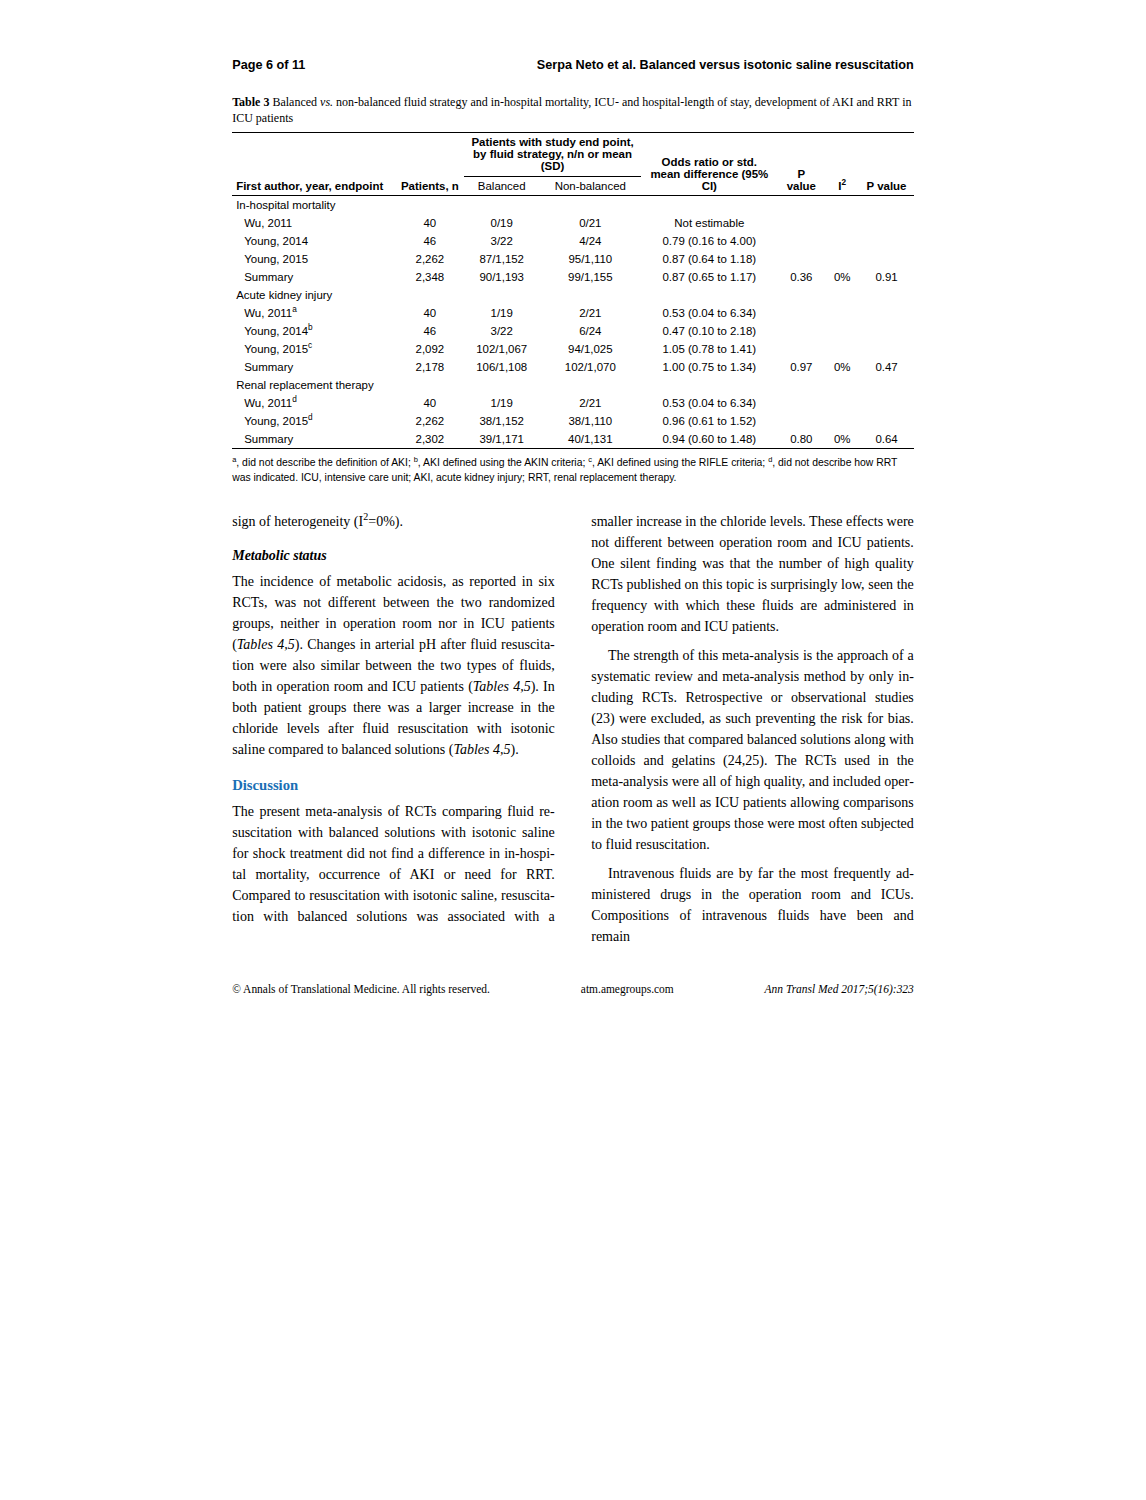Page 6 of 11
Serpa Neto et al. Balanced versus isotonic saline resuscitation
Table 3 Balanced vs. non-balanced fluid strategy and in-hospital mortality, ICU- and hospital-length of stay, development of AKI and RRT in ICU patients
| First author, year, endpoint | Patients, n | Patients with study end point, by fluid strategy, n/n or mean (SD) | Odds ratio or std. mean difference (95% CI) | P value | I 2 | P value |
| --- | --- | --- | --- | --- | --- | --- |
| Balanced | Non-balanced |
| In-hospital mortality | | | | | | | |
| Wu, 2011 | 40 | 0/19 | 0/21 | Not estimable | | | |
| Young, 2014 | 46 | 3/22 | 4/24 | 0.79 (0.16 to 4.00) | | | |
| Young, 2015 | 2,262 | 87/1,152 | 95/1,110 | 0.87 (0.64 to 1.18) | | | |
| Summary | 2,348 | 90/1,193 | 99/1,155 | 0.87 (0.65 to 1.17) | 0.36 | 0% | 0.91 |
| Acute kidney injury | | | | | | | |
| Wu, 2011 a | 40 | 1/19 | 2/21 | 0.53 (0.04 to 6.34) | | | |
| Young, 2014 b | 46 | 3/22 | 6/24 | 0.47 (0.10 to 2.18) | | | |
| Young, 2015 c | 2,092 | 102/1,067 | 94/1,025 | 1.05 (0.78 to 1.41) | | | |
| Summary | 2,178 | 106/1,108 | 102/1,070 | 1.00 (0.75 to 1.34) | 0.97 | 0% | 0.47 |
| Renal replacement therapy | | | | | | | |
| Wu, 2011 d | 40 | 1/19 | 2/21 | 0.53 (0.04 to 6.34) | | | |
| Young, 2015 d | 2,262 | 38/1,152 | 38/1,110 | 0.96 (0.61 to 1.52) | | | |
| Summary | 2,302 | 39/1,171 | 40/1,131 | 0.94 (0.60 to 1.48) | 0.80 | 0% | 0.64 |
a, did not describe the definition of AKI; b, AKI defined using the AKIN criteria; c, AKI defined using the RIFLE criteria; d, did not describe how RRT was indicated. ICU, intensive care unit; AKI, acute kidney injury; RRT, renal replacement therapy.
sign of heterogeneity (I2=0%).
Metabolic status
The incidence of metabolic acidosis, as reported in six RCTs, was not different between the two randomized groups, neither in operation room nor in ICU patients (Tables 4,5). Changes in arterial pH after fluid resuscitation were also similar between the two types of fluids, both in operation room and ICU patients (Tables 4,5). In both patient groups there was a larger increase in the chloride levels after fluid resuscitation with isotonic saline compared to balanced solutions (Tables 4,5).
Discussion
The present meta-analysis of RCTs comparing fluid resuscitation with balanced solutions with isotonic saline for shock treatment did not find a difference in in-hospital mortality, occurrence of AKI or need for RRT. Compared to resuscitation with isotonic saline, resuscitation with balanced solutions was associated with a smaller increase in the chloride levels. These effects were not different between operation room and ICU patients. One silent finding was that the number of high quality RCTs published on this topic is surprisingly low, seen the frequency with which these fluids are administered in operation room and ICU patients.
The strength of this meta-analysis is the approach of a systematic review and meta-analysis method by only including RCTs. Retrospective or observational studies (23) were excluded, as such preventing the risk for bias. Also studies that compared balanced solutions along with colloids and gelatins (24,25). The RCTs used in the meta-analysis were all of high quality, and included operation room as well as ICU patients allowing comparisons in the two patient groups those were most often subjected to fluid resuscitation.
Intravenous fluids are by far the most frequently administered drugs in the operation room and ICUs. Compositions of intravenous fluids have been and remain
© Annals of Translational Medicine. All rights reserved.
atm.amegroups.com
Ann Transl Med 2017;5(16):323